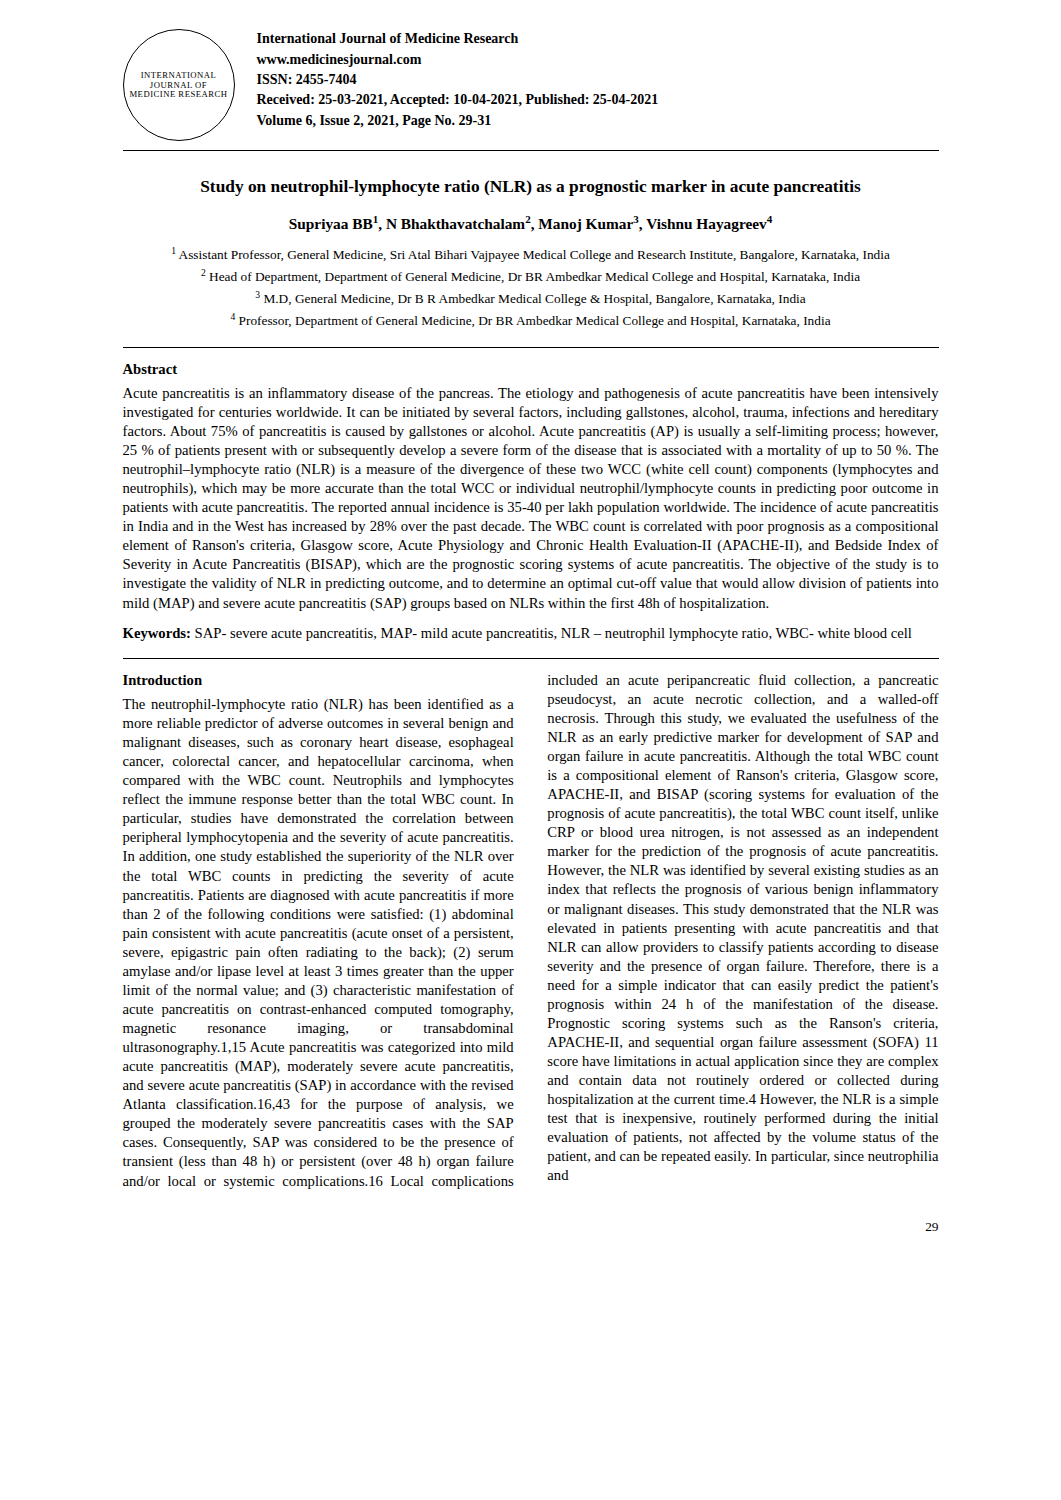INTERNATIONAL JOURNAL OF MEDICINE RESEARCH
International Journal of Medicine Research
www.medicinesjournal.com
ISSN: 2455-7404
Received: 25-03-2021, Accepted: 10-04-2021, Published: 25-04-2021
Volume 6, Issue 2, 2021, Page No. 29-31
Study on neutrophil-lymphocyte ratio (NLR) as a prognostic marker in acute pancreatitis
Supriyaa BB1, N Bhakthavatchalam2, Manoj Kumar3, Vishnu Hayagreev4
1 Assistant Professor, General Medicine, Sri Atal Bihari Vajpayee Medical College and Research Institute, Bangalore, Karnataka, India
2 Head of Department, Department of General Medicine, Dr BR Ambedkar Medical College and Hospital, Karnataka, India
3 M.D, General Medicine, Dr B R Ambedkar Medical College & Hospital, Bangalore, Karnataka, India
4 Professor, Department of General Medicine, Dr BR Ambedkar Medical College and Hospital, Karnataka, India
Abstract
Acute pancreatitis is an inflammatory disease of the pancreas. The etiology and pathogenesis of acute pancreatitis have been intensively investigated for centuries worldwide. It can be initiated by several factors, including gallstones, alcohol, trauma, infections and hereditary factors. About 75% of pancreatitis is caused by gallstones or alcohol. Acute pancreatitis (AP) is usually a self-limiting process; however, 25 % of patients present with or subsequently develop a severe form of the disease that is associated with a mortality of up to 50 %. The neutrophil–lymphocyte ratio (NLR) is a measure of the divergence of these two WCC (white cell count) components (lymphocytes and neutrophils), which may be more accurate than the total WCC or individual neutrophil/lymphocyte counts in predicting poor outcome in patients with acute pancreatitis. The reported annual incidence is 35-40 per lakh population worldwide. The incidence of acute pancreatitis in India and in the West has increased by 28% over the past decade. The WBC count is correlated with poor prognosis as a compositional element of Ranson's criteria, Glasgow score, Acute Physiology and Chronic Health Evaluation-II (APACHE-II), and Bedside Index of Severity in Acute Pancreatitis (BISAP), which are the prognostic scoring systems of acute pancreatitis. The objective of the study is to investigate the validity of NLR in predicting outcome, and to determine an optimal cut-off value that would allow division of patients into mild (MAP) and severe acute pancreatitis (SAP) groups based on NLRs within the first 48h of hospitalization.
Keywords: SAP- severe acute pancreatitis, MAP- mild acute pancreatitis, NLR – neutrophil lymphocyte ratio, WBC- white blood cell
Introduction
The neutrophil-lymphocyte ratio (NLR) has been identified as a more reliable predictor of adverse outcomes in several benign and malignant diseases, such as coronary heart disease, esophageal cancer, colorectal cancer, and hepatocellular carcinoma, when compared with the WBC count. Neutrophils and lymphocytes reflect the immune response better than the total WBC count. In particular, studies have demonstrated the correlation between peripheral lymphocytopenia and the severity of acute pancreatitis. In addition, one study established the superiority of the NLR over the total WBC counts in predicting the severity of acute pancreatitis. Patients are diagnosed with acute pancreatitis if more than 2 of the following conditions were satisfied: (1) abdominal pain consistent with acute pancreatitis (acute onset of a persistent, severe, epigastric pain often radiating to the back); (2) serum amylase and/or lipase level at least 3 times greater than the upper limit of the normal value; and (3) characteristic manifestation of acute pancreatitis on contrast-enhanced computed tomography, magnetic resonance imaging, or transabdominal ultrasonography.1,15 Acute pancreatitis was categorized into mild acute pancreatitis (MAP), moderately severe acute pancreatitis, and severe acute pancreatitis (SAP) in accordance with the revised Atlanta classification.16,43 for the purpose of analysis, we grouped the moderately severe pancreatitis cases with the SAP cases. Consequently, SAP was considered to be the presence of transient (less than 48 h) or persistent (over 48 h) organ failure and/or local or systemic complications.16 Local complications included an acute peripancreatic fluid collection, a pancreatic pseudocyst, an acute necrotic collection, and a walled-off necrosis. Through this study, we evaluated the usefulness of the NLR as an early predictive marker for development of SAP and organ failure in acute pancreatitis. Although the total WBC count is a compositional element of Ranson's criteria, Glasgow score, APACHE-II, and BISAP (scoring systems for evaluation of the prognosis of acute pancreatitis), the total WBC count itself, unlike CRP or blood urea nitrogen, is not assessed as an independent marker for the prediction of the prognosis of acute pancreatitis. However, the NLR was identified by several existing studies as an index that reflects the prognosis of various benign inflammatory or malignant diseases. This study demonstrated that the NLR was elevated in patients presenting with acute pancreatitis and that NLR can allow providers to classify patients according to disease severity and the presence of organ failure. Therefore, there is a need for a simple indicator that can easily predict the patient's prognosis within 24 h of the manifestation of the disease. Prognostic scoring systems such as the Ranson's criteria, APACHE-II, and sequential organ failure assessment (SOFA) 11 score have limitations in actual application since they are complex and contain data not routinely ordered or collected during hospitalization at the current time.4 However, the NLR is a simple test that is inexpensive, routinely performed during the initial evaluation of patients, not affected by the volume status of the patient, and can be repeated easily. In particular, since neutrophilia and
29